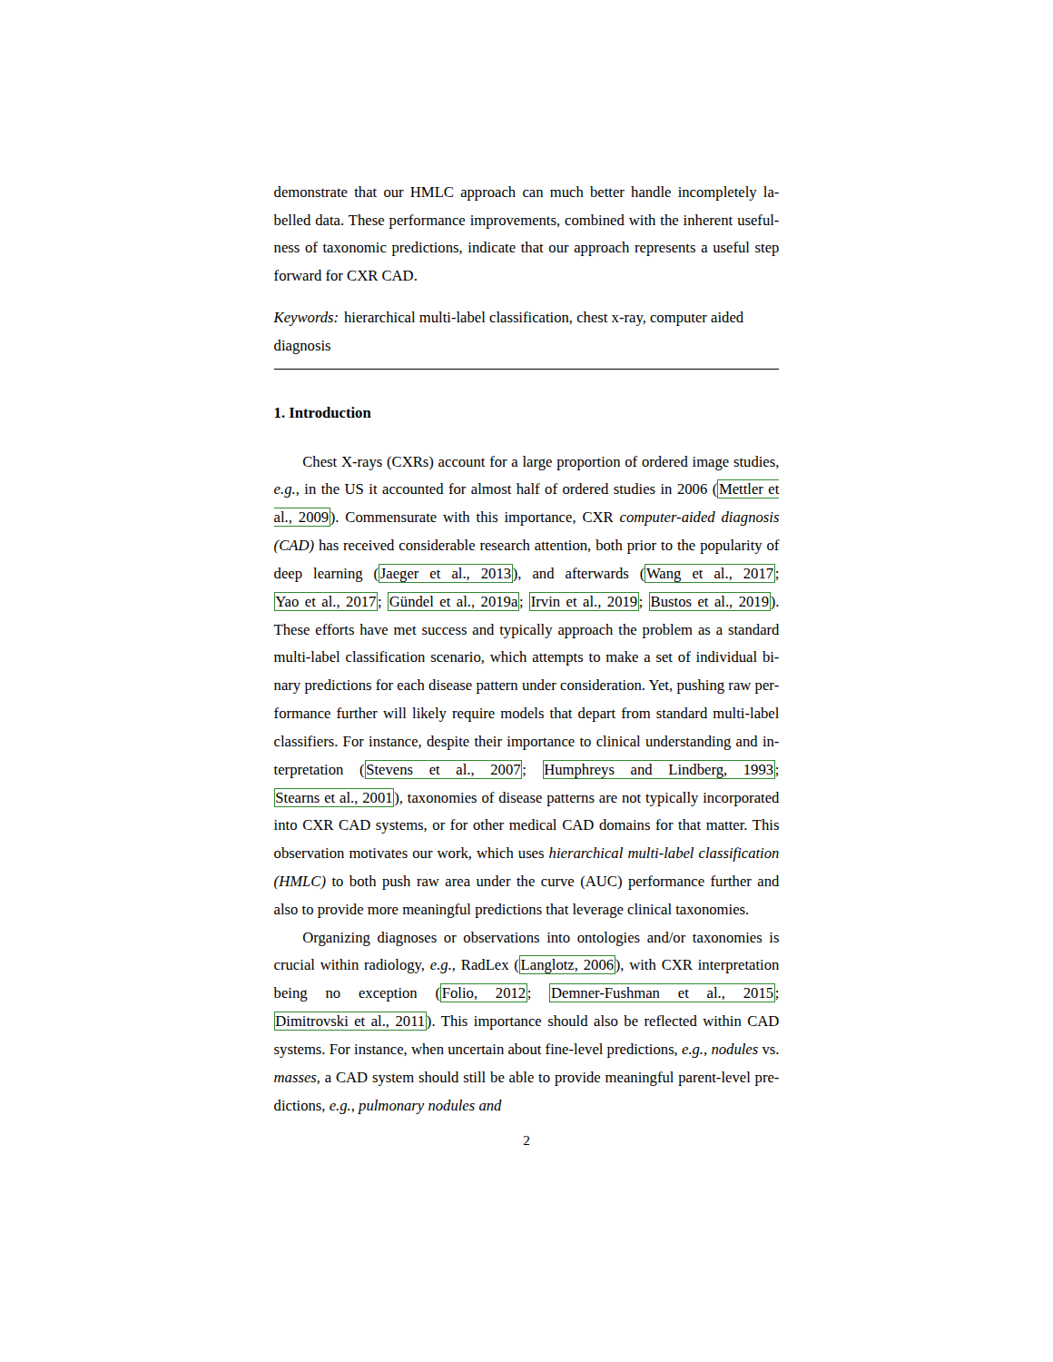demonstrate that our HMLC approach can much better handle incompletely labelled data. These performance improvements, combined with the inherent usefulness of taxonomic predictions, indicate that our approach represents a useful step forward for CXR CAD.
Keywords: hierarchical multi-label classification, chest x-ray, computer aided diagnosis
1. Introduction
Chest X-rays (CXRs) account for a large proportion of ordered image studies, e.g., in the US it accounted for almost half of ordered studies in 2006 (Mettler et al., 2009). Commensurate with this importance, CXR computer-aided diagnosis (CAD) has received considerable research attention, both prior to the popularity of deep learning (Jaeger et al., 2013), and afterwards (Wang et al., 2017; Yao et al., 2017; Gündel et al., 2019a; Irvin et al., 2019; Bustos et al., 2019). These efforts have met success and typically approach the problem as a standard multi-label classification scenario, which attempts to make a set of individual binary predictions for each disease pattern under consideration. Yet, pushing raw performance further will likely require models that depart from standard multi-label classifiers. For instance, despite their importance to clinical understanding and interpretation (Stevens et al., 2007; Humphreys and Lindberg, 1993; Stearns et al., 2001), taxonomies of disease patterns are not typically incorporated into CXR CAD systems, or for other medical CAD domains for that matter. This observation motivates our work, which uses hierarchical multi-label classification (HMLC) to both push raw area under the curve (AUC) performance further and also to provide more meaningful predictions that leverage clinical taxonomies.
Organizing diagnoses or observations into ontologies and/or taxonomies is crucial within radiology, e.g., RadLex (Langlotz, 2006), with CXR interpretation being no exception (Folio, 2012; Demner-Fushman et al., 2015; Dimitrovski et al., 2011). This importance should also be reflected within CAD systems. For instance, when uncertain about fine-level predictions, e.g., nodules vs. masses, a CAD system should still be able to provide meaningful parent-level predictions, e.g., pulmonary nodules and
2